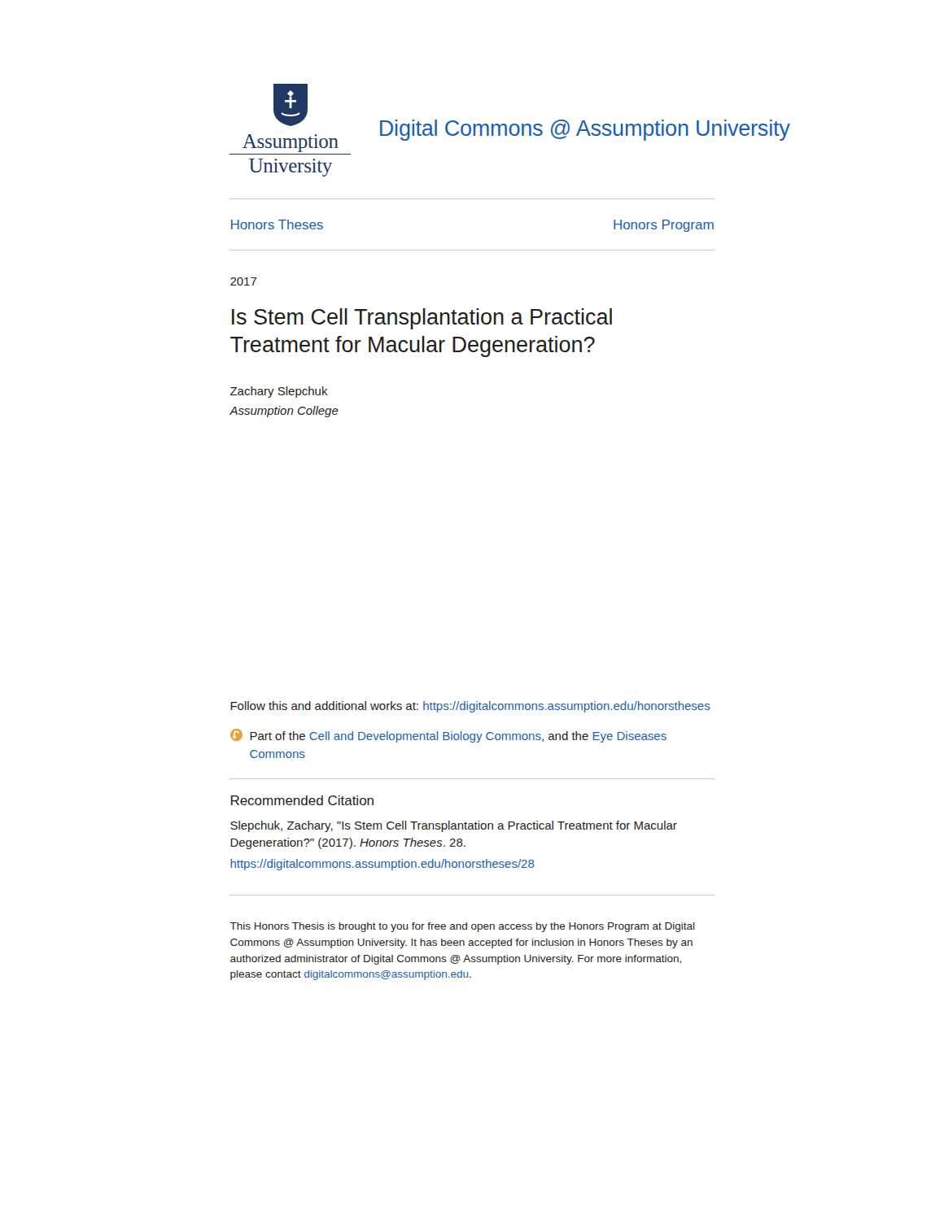Assumption
University
Digital Commons @ Assumption University
Honors Theses Honors Program
2017
Is Stem Cell Transplantation a Practical Treatment for Macular Degeneration?
Zachary Slepchuk
Assumption College
Follow this and additional works at: https://digitalcommons.assumption.edu/honorstheses
Part of the Cell and Developmental Biology Commons, and the Eye Diseases Commons
Recommended Citation
Slepchuk, Zachary, "Is Stem Cell Transplantation a Practical Treatment for Macular Degeneration?" (2017). Honors Theses. 28.
https://digitalcommons.assumption.edu/honorstheses/28
This Honors Thesis is brought to you for free and open access by the Honors Program at Digital Commons @ Assumption University. It has been accepted for inclusion in Honors Theses by an authorized administrator of Digital Commons @ Assumption University. For more information, please contact digitalcommons@assumption.edu.